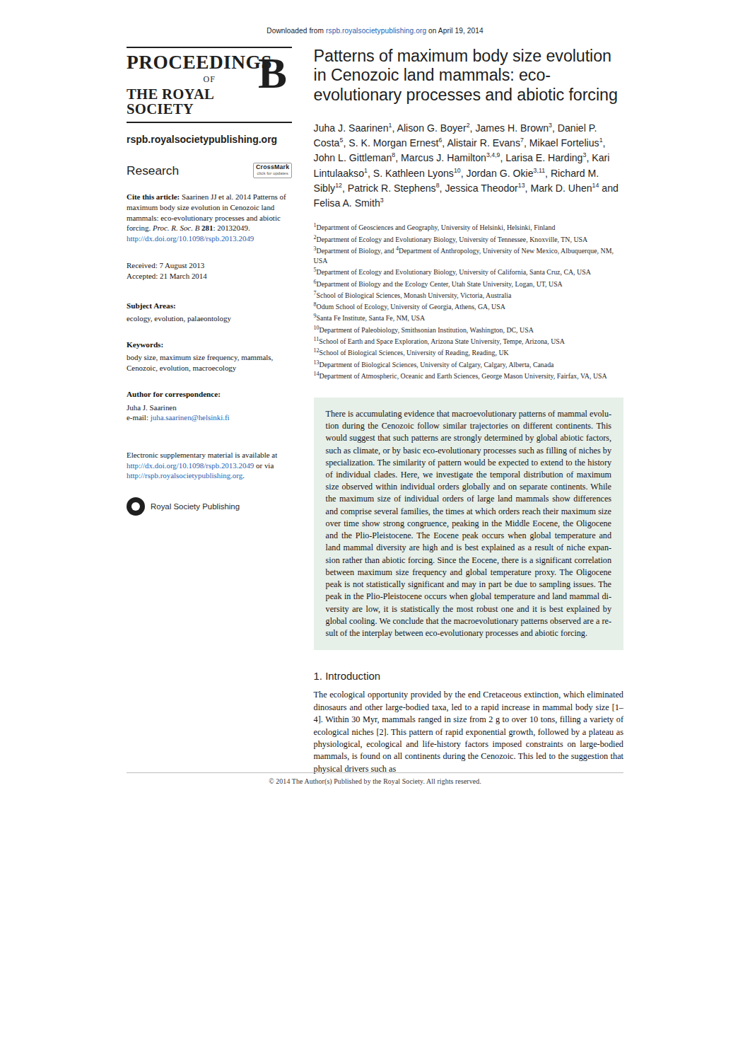Downloaded from rspb.royalsocietypublishing.org on April 19, 2014
B
PROCEEDINGS
OF
THE ROYAL
SOCIETY
rspb.royalsocietypublishing.org
Research
CrossMark
click for updates
Cite this article: Saarinen JJ et al. 2014 Patterns of maximum body size evolution in Cenozoic land mammals: eco-evolutionary processes and abiotic forcing. Proc. R. Soc. B 281: 20132049.
http://dx.doi.org/10.1098/rspb.2013.2049
Received: 7 August 2013
Accepted: 21 March 2014
Subject Areas:
ecology, evolution, palaeontology
Keywords:
body size, maximum size frequency, mammals,
Cenozoic, evolution, macroecology
Author for correspondence:
Juha J. Saarinen
e-mail: juha.saarinen@helsinki.fi
Electronic supplementary material is available at http://dx.doi.org/10.1098/rspb.2013.2049 or via http://rspb.royalsocietypublishing.org.
Royal Society Publishing
Patterns of maximum body size evolution in Cenozoic land mammals: eco-evolutionary processes and abiotic forcing
Juha J. Saarinen1, Alison G. Boyer2, James H. Brown3, Daniel P. Costa5, S. K. Morgan Ernest6, Alistair R. Evans7, Mikael Fortelius1, John L. Gittleman8, Marcus J. Hamilton3,4,9, Larisa E. Harding3, Kari Lintulaakso1, S. Kathleen Lyons10, Jordan G. Okie3,11, Richard M. Sibly12, Patrick R. Stephens8, Jessica Theodor13, Mark D. Uhen14 and Felisa A. Smith3
1Department of Geosciences and Geography, University of Helsinki, Helsinki, Finland
2Department of Ecology and Evolutionary Biology, University of Tennessee, Knoxville, TN, USA
3Department of Biology, and 4Department of Anthropology, University of New Mexico, Albuquerque, NM, USA
5Department of Ecology and Evolutionary Biology, University of California, Santa Cruz, CA, USA
6Department of Biology and the Ecology Center, Utah State University, Logan, UT, USA
7School of Biological Sciences, Monash University, Victoria, Australia
8Odum School of Ecology, University of Georgia, Athens, GA, USA
9Santa Fe Institute, Santa Fe, NM, USA
10Department of Paleobiology, Smithsonian Institution, Washington, DC, USA
11School of Earth and Space Exploration, Arizona State University, Tempe, Arizona, USA
12School of Biological Sciences, University of Reading, Reading, UK
13Department of Biological Sciences, University of Calgary, Calgary, Alberta, Canada
14Department of Atmospheric, Oceanic and Earth Sciences, George Mason University, Fairfax, VA, USA
There is accumulating evidence that macroevolutionary patterns of mammal evolution during the Cenozoic follow similar trajectories on different continents. This would suggest that such patterns are strongly determined by global abiotic factors, such as climate, or by basic eco-evolutionary processes such as filling of niches by specialization. The similarity of pattern would be expected to extend to the history of individual clades. Here, we investigate the temporal distribution of maximum size observed within individual orders globally and on separate continents. While the maximum size of individual orders of large land mammals show differences and comprise several families, the times at which orders reach their maximum size over time show strong congruence, peaking in the Middle Eocene, the Oligocene and the Plio-Pleistocene. The Eocene peak occurs when global temperature and land mammal diversity are high and is best explained as a result of niche expansion rather than abiotic forcing. Since the Eocene, there is a significant correlation between maximum size frequency and global temperature proxy. The Oligocene peak is not statistically significant and may in part be due to sampling issues. The peak in the Plio-Pleistocene occurs when global temperature and land mammal diversity are low, it is statistically the most robust one and it is best explained by global cooling. We conclude that the macroevolutionary patterns observed are a result of the interplay between eco-evolutionary processes and abiotic forcing.
1. Introduction
The ecological opportunity provided by the end Cretaceous extinction, which eliminated dinosaurs and other large-bodied taxa, led to a rapid increase in mammal body size [1–4]. Within 30 Myr, mammals ranged in size from 2 g to over 10 tons, filling a variety of ecological niches [2]. This pattern of rapid exponential growth, followed by a plateau as physiological, ecological and life-history factors imposed constraints on large-bodied mammals, is found on all continents during the Cenozoic. This led to the suggestion that physical drivers such as
© 2014 The Author(s) Published by the Royal Society. All rights reserved.